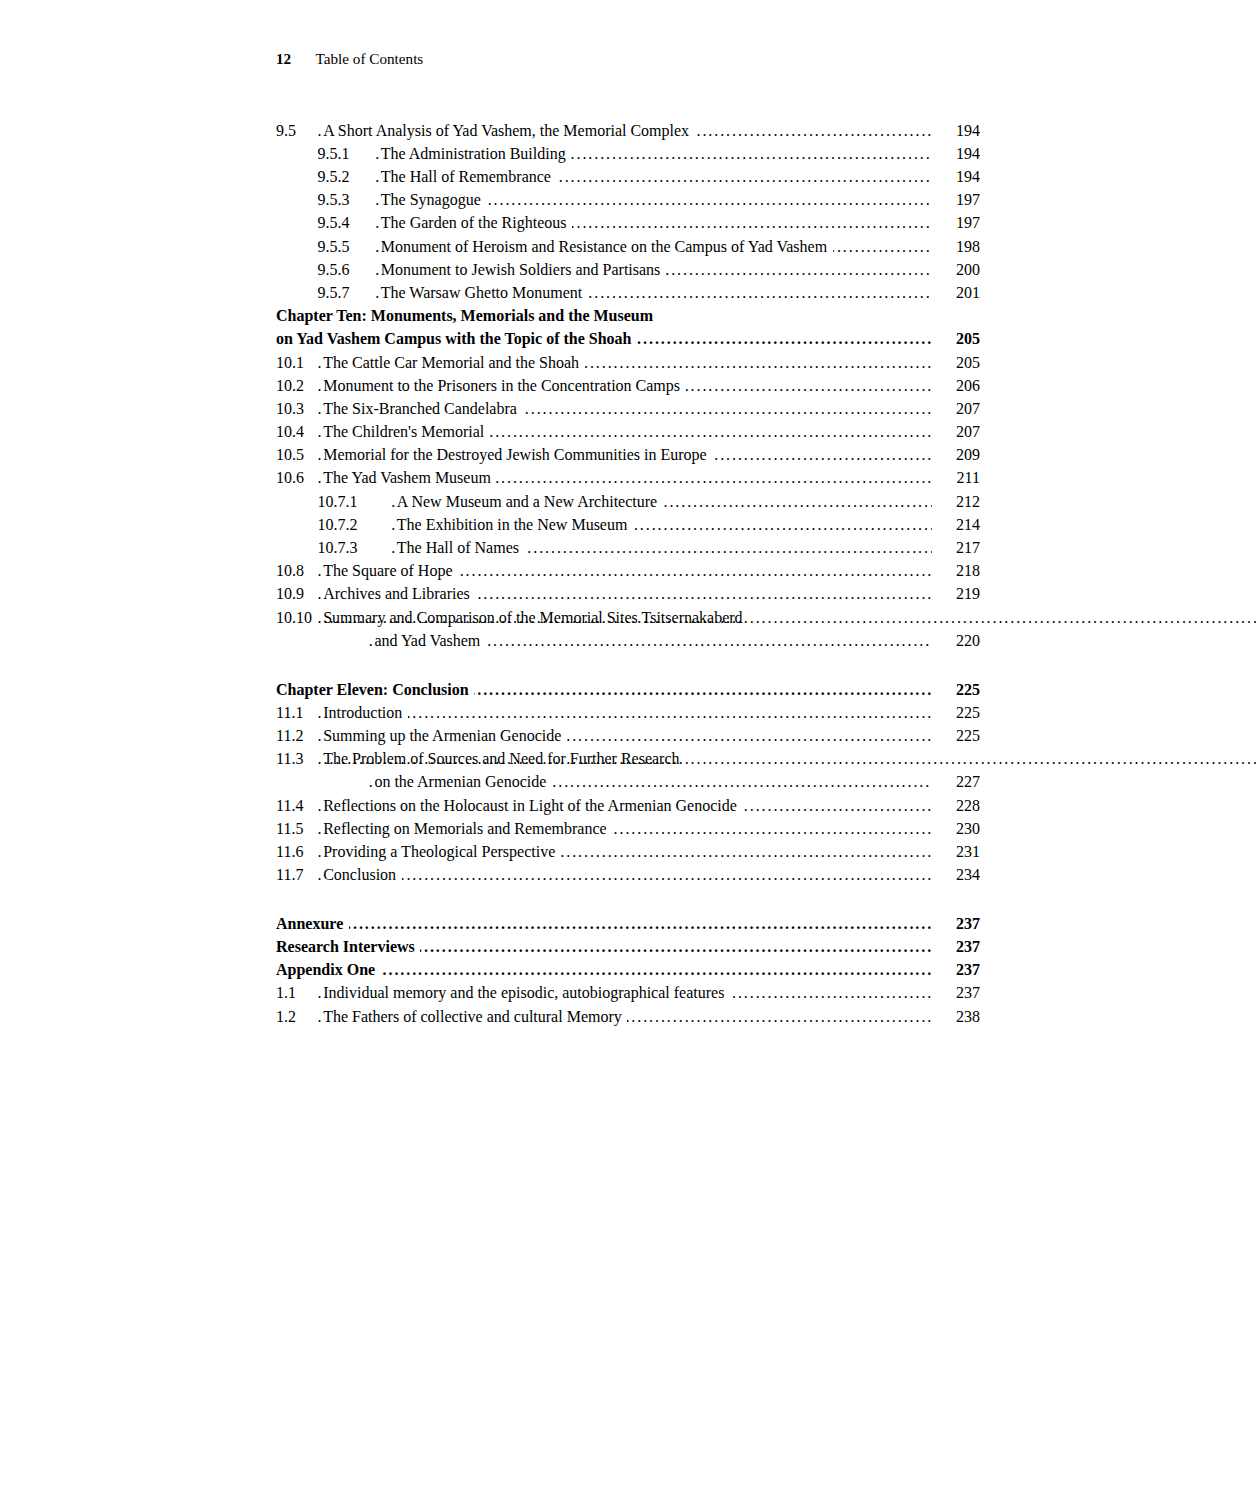12 Table of Contents
9.5 A Short Analysis of Yad Vashem, the Memorial Complex 194
9.5.1 The Administration Building 194
9.5.2 The Hall of Remembrance 194
9.5.3 The Synagogue 197
9.5.4 The Garden of the Righteous 197
9.5.5 Monument of Heroism and Resistance on the Campus of Yad Vashem 198
9.5.6 Monument to Jewish Soldiers and Partisans 200
9.5.7 The Warsaw Ghetto Monument 201
Chapter Ten: Monuments, Memorials and the Museum
on Yad Vashem Campus with the Topic of the Shoah 205
10.1 The Cattle Car Memorial and the Shoah 205
10.2 Monument to the Prisoners in the Concentration Camps 206
10.3 The Six-Branched Candelabra 207
10.4 The Children's Memorial 207
10.5 Memorial for the Destroyed Jewish Communities in Europe 209
10.6 The Yad Vashem Museum 211
10.7.1 A New Museum and a New Architecture 212
10.7.2 The Exhibition in the New Museum 214
10.7.3 The Hall of Names 217
10.8 The Square of Hope 218
10.9 Archives and Libraries 219
10.10 Summary and Comparison of the Memorial Sites Tsitsernakaberd
and Yad Vashem 220
Chapter Eleven: Conclusion 225
11.1 Introduction 225
11.2 Summing up the Armenian Genocide 225
11.3 The Problem of Sources and Need for Further Research
on the Armenian Genocide 227
11.4 Reflections on the Holocaust in Light of the Armenian Genocide 228
11.5 Reflecting on Memorials and Remembrance 230
11.6 Providing a Theological Perspective 231
11.7 Conclusion 234
Annexure 237
Research Interviews 237
Appendix One 237
1.1 Individual memory and the episodic, autobiographical features 237
1.2 The Fathers of collective and cultural Memory 238